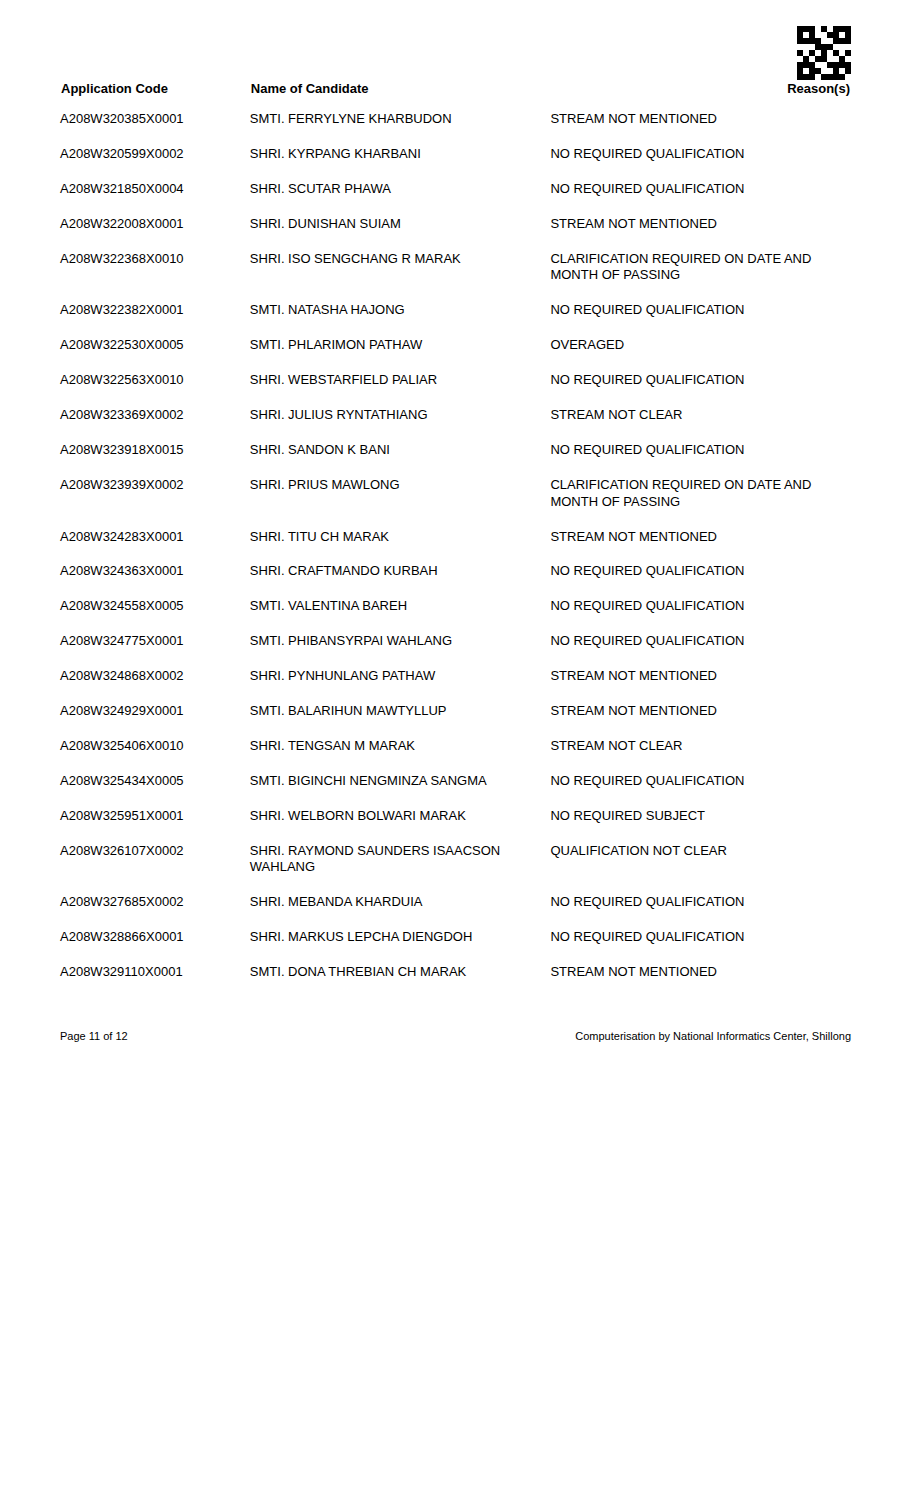| Application Code | Name of Candidate | Reason(s) |
| --- | --- | --- |
| A208W320385X0001 | SMTI. FERRYLYNE KHARBUDON | STREAM NOT MENTIONED |
| A208W320599X0002 | SHRI. KYRPANG KHARBANI | NO REQUIRED QUALIFICATION |
| A208W321850X0004 | SHRI. SCUTAR PHAWA | NO REQUIRED QUALIFICATION |
| A208W322008X0001 | SHRI. DUNISHAN SUIAM | STREAM NOT MENTIONED |
| A208W322368X0010 | SHRI. ISO SENGCHANG R MARAK | CLARIFICATION REQUIRED ON DATE AND MONTH OF PASSING |
| A208W322382X0001 | SMTI. NATASHA HAJONG | NO REQUIRED QUALIFICATION |
| A208W322530X0005 | SMTI. PHLARIMON PATHAW | OVERAGED |
| A208W322563X0010 | SHRI. WEBSTARFIELD PALIAR | NO REQUIRED QUALIFICATION |
| A208W323369X0002 | SHRI. JULIUS RYNTATHIANG | STREAM NOT CLEAR |
| A208W323918X0015 | SHRI. SANDON K BANI | NO REQUIRED QUALIFICATION |
| A208W323939X0002 | SHRI. PRIUS MAWLONG | CLARIFICATION REQUIRED ON DATE AND MONTH OF PASSING |
| A208W324283X0001 | SHRI. TITU CH MARAK | STREAM NOT MENTIONED |
| A208W324363X0001 | SHRI. CRAFTMANDO KURBAH | NO REQUIRED QUALIFICATION |
| A208W324558X0005 | SMTI. VALENTINA BAREH | NO REQUIRED QUALIFICATION |
| A208W324775X0001 | SMTI. PHIBANSYRPAI WAHLANG | NO REQUIRED QUALIFICATION |
| A208W324868X0002 | SHRI. PYNHUNLANG PATHAW | STREAM NOT MENTIONED |
| A208W324929X0001 | SMTI. BALARIHUN MAWTYLLUP | STREAM NOT MENTIONED |
| A208W325406X0010 | SHRI. TENGSAN M MARAK | STREAM NOT CLEAR |
| A208W325434X0005 | SMTI. BIGINCHI NENGMINZA SANGMA | NO REQUIRED QUALIFICATION |
| A208W325951X0001 | SHRI. WELBORN BOLWARI MARAK | NO REQUIRED SUBJECT |
| A208W326107X0002 | SHRI. RAYMOND SAUNDERS ISAACSON WAHLANG | QUALIFICATION NOT CLEAR |
| A208W327685X0002 | SHRI. MEBANDA KHARDUIA | NO REQUIRED QUALIFICATION |
| A208W328866X0001 | SHRI. MARKUS LEPCHA DIENGDOH | NO REQUIRED QUALIFICATION |
| A208W329110X0001 | SMTI. DONA THREBIAN CH MARAK | STREAM NOT MENTIONED |
Page 11 of 12 Computerisation by National Informatics Center, Shillong